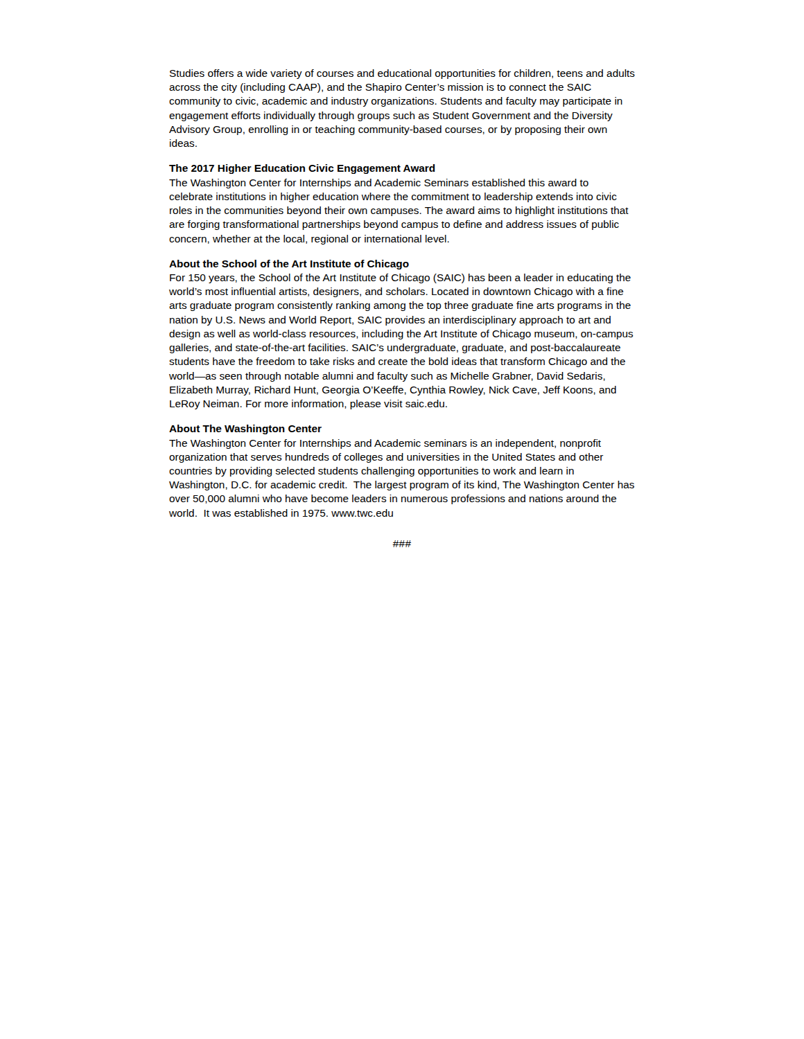Studies offers a wide variety of courses and educational opportunities for children, teens and adults across the city (including CAAP), and the Shapiro Center’s mission is to connect the SAIC community to civic, academic and industry organizations. Students and faculty may participate in engagement efforts individually through groups such as Student Government and the Diversity Advisory Group, enrolling in or teaching community-based courses, or by proposing their own ideas.
The 2017 Higher Education Civic Engagement Award
The Washington Center for Internships and Academic Seminars established this award to celebrate institutions in higher education where the commitment to leadership extends into civic roles in the communities beyond their own campuses. The award aims to highlight institutions that are forging transformational partnerships beyond campus to define and address issues of public concern, whether at the local, regional or international level.
About the School of the Art Institute of Chicago
For 150 years, the School of the Art Institute of Chicago (SAIC) has been a leader in educating the world’s most influential artists, designers, and scholars. Located in downtown Chicago with a fine arts graduate program consistently ranking among the top three graduate fine arts programs in the nation by U.S. News and World Report, SAIC provides an interdisciplinary approach to art and design as well as world-class resources, including the Art Institute of Chicago museum, on-campus galleries, and state-of-the-art facilities. SAIC’s undergraduate, graduate, and post-baccalaureate students have the freedom to take risks and create the bold ideas that transform Chicago and the world—as seen through notable alumni and faculty such as Michelle Grabner, David Sedaris, Elizabeth Murray, Richard Hunt, Georgia O’Keeffe, Cynthia Rowley, Nick Cave, Jeff Koons, and LeRoy Neiman. For more information, please visit saic.edu.
About The Washington Center
The Washington Center for Internships and Academic seminars is an independent, nonprofit organization that serves hundreds of colleges and universities in the United States and other countries by providing selected students challenging opportunities to work and learn in Washington, D.C. for academic credit. The largest program of its kind, The Washington Center has over 50,000 alumni who have become leaders in numerous professions and nations around the world. It was established in 1975. www.twc.edu
###